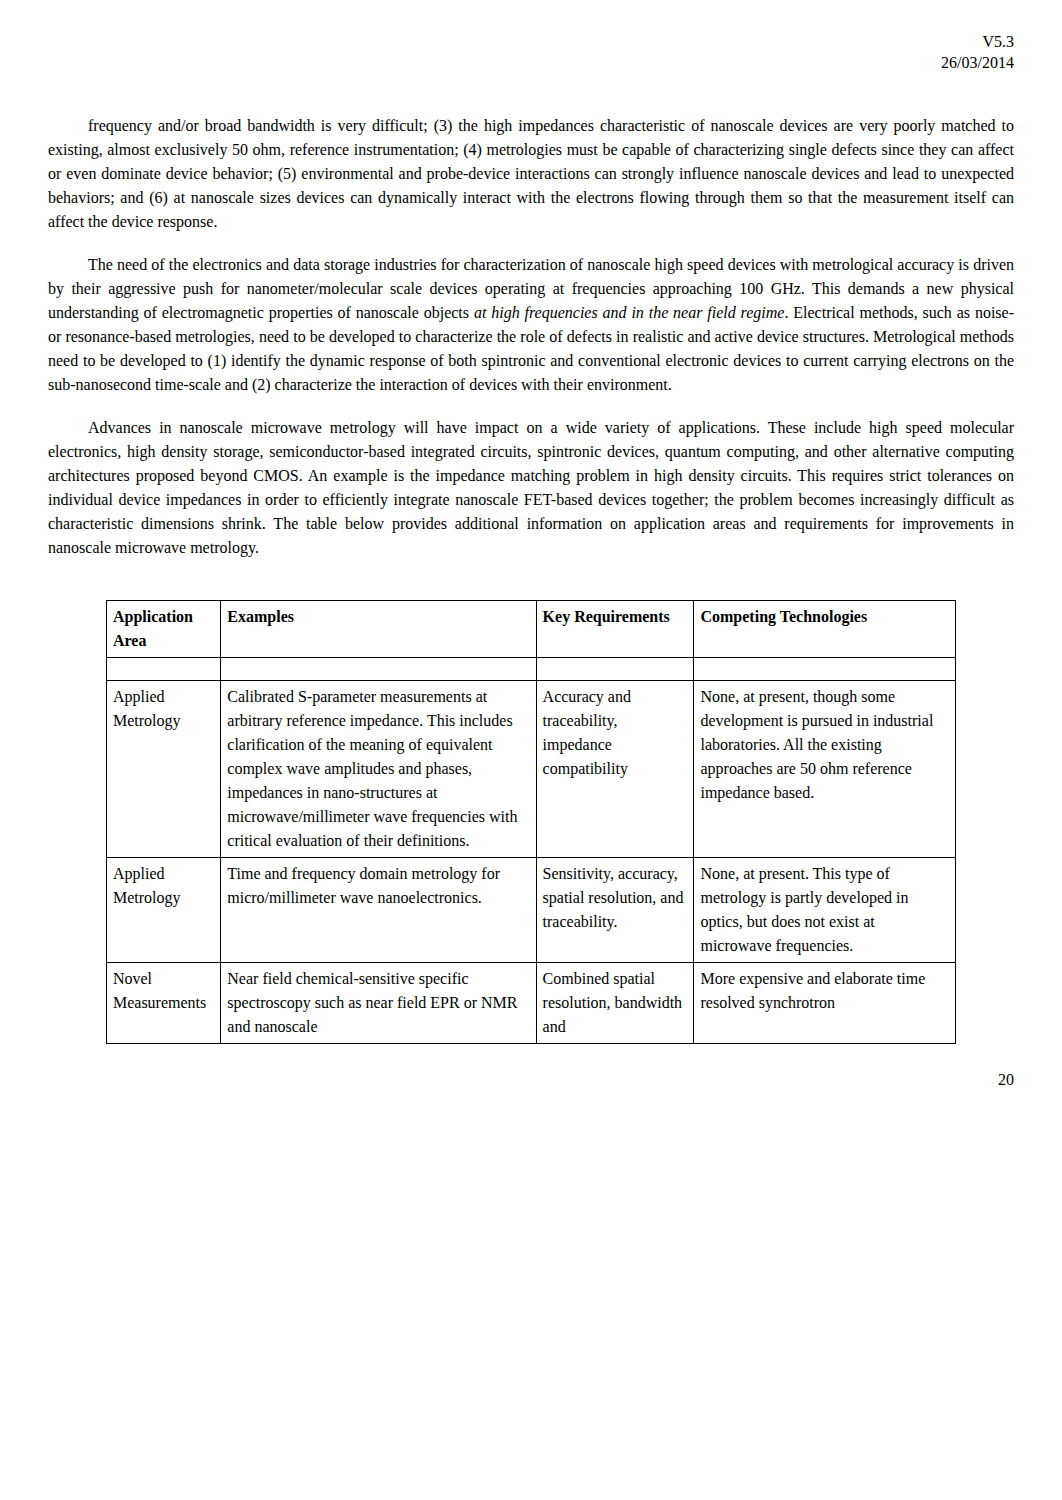V5.3
26/03/2014
frequency and/or broad bandwidth is very difficult; (3) the high impedances characteristic of nanoscale devices are very poorly matched to existing, almost exclusively 50 ohm, reference instrumentation; (4) metrologies must be capable of characterizing single defects since they can affect or even dominate device behavior; (5) environmental and probe-device interactions can strongly influence nanoscale devices and lead to unexpected behaviors; and (6) at nanoscale sizes devices can dynamically interact with the electrons flowing through them so that the measurement itself can affect the device response.
The need of the electronics and data storage industries for characterization of nanoscale high speed devices with metrological accuracy is driven by their aggressive push for nanometer/molecular scale devices operating at frequencies approaching 100 GHz. This demands a new physical understanding of electromagnetic properties of nanoscale objects at high frequencies and in the near field regime. Electrical methods, such as noise- or resonance-based metrologies, need to be developed to characterize the role of defects in realistic and active device structures. Metrological methods need to be developed to (1) identify the dynamic response of both spintronic and conventional electronic devices to current carrying electrons on the sub-nanosecond time-scale and (2) characterize the interaction of devices with their environment.
Advances in nanoscale microwave metrology will have impact on a wide variety of applications. These include high speed molecular electronics, high density storage, semiconductor-based integrated circuits, spintronic devices, quantum computing, and other alternative computing architectures proposed beyond CMOS. An example is the impedance matching problem in high density circuits. This requires strict tolerances on individual device impedances in order to efficiently integrate nanoscale FET-based devices together; the problem becomes increasingly difficult as characteristic dimensions shrink. The table below provides additional information on application areas and requirements for improvements in nanoscale microwave metrology.
| Application Area | Examples | Key Requirements | Competing Technologies |
| --- | --- | --- | --- |
| Applied Metrology | Calibrated S-parameter measurements at arbitrary reference impedance. This includes clarification of the meaning of equivalent complex wave amplitudes and phases, impedances in nano-structures at microwave/millimeter wave frequencies with critical evaluation of their definitions. | Accuracy and traceability, impedance compatibility | None, at present, though some development is pursued in industrial laboratories. All the existing approaches are 50 ohm reference impedance based. |
| Applied Metrology | Time and frequency domain metrology for micro/millimeter wave nanoelectronics. | Sensitivity, accuracy, spatial resolution, and traceability. | None, at present. This type of metrology is partly developed in optics, but does not exist at microwave frequencies. |
| Novel Measurements | Near field chemical-sensitive specific spectroscopy such as near field EPR or NMR and nanoscale | Combined spatial resolution, bandwidth and | More expensive and elaborate time resolved synchrotron |
20